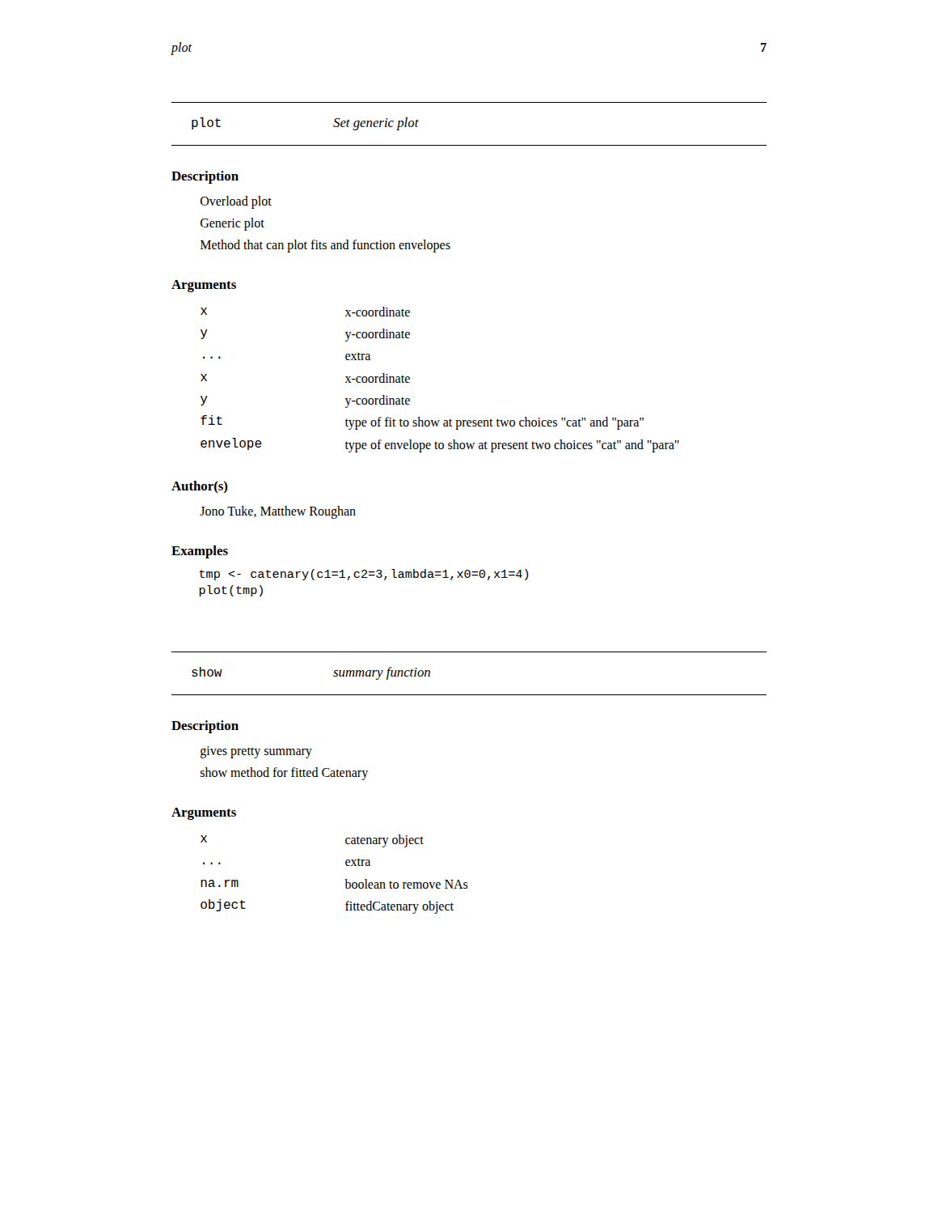plot 7
plot Set generic plot
Description
Overload plot
Generic plot
Method that can plot fits and function envelopes
Arguments
| x | x-coordinate |
| y | y-coordinate |
| ... | extra |
| x | x-coordinate |
| y | y-coordinate |
| fit | type of fit to show at present two choices "cat" and "para" |
| envelope | type of envelope to show at present two choices "cat" and "para" |
Author(s)
Jono Tuke, Matthew Roughan
Examples
tmp <- catenary(c1=1,c2=3,lambda=1,x0=0,x1=4)
plot(tmp)
show summary function
Description
gives pretty summary
show method for fitted Catenary
Arguments
| x | catenary object |
| ... | extra |
| na.rm | boolean to remove NAs |
| object | fittedCatenary object |